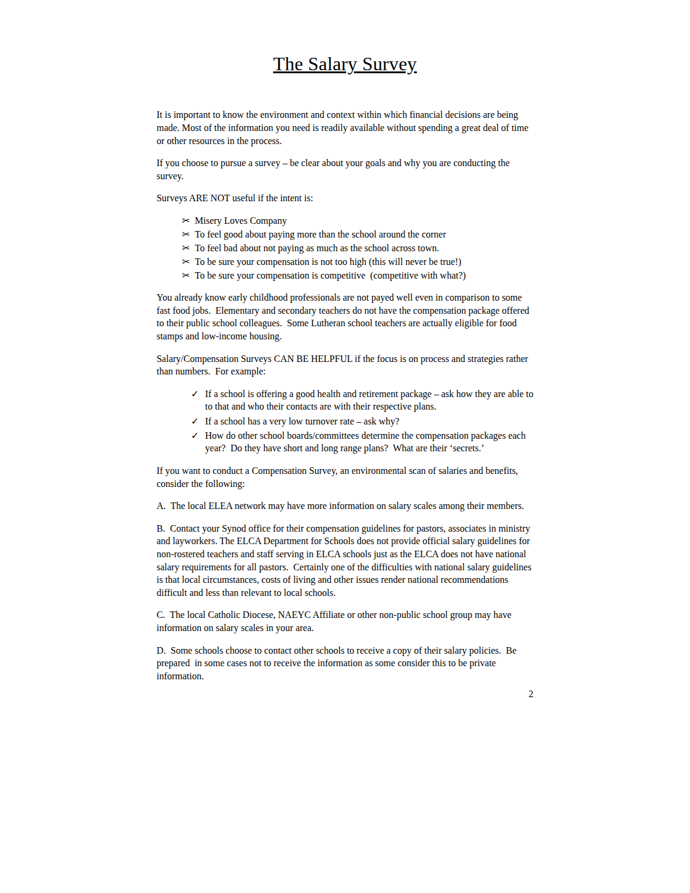The Salary Survey
It is important to know the environment and context within which financial decisions are being made. Most of the information you need is readily available without spending a great deal of time or other resources in the process.
If you choose to pursue a survey – be clear about your goals and why you are conducting the survey.
Surveys ARE NOT useful if the intent is:
Misery Loves Company
To feel good about paying more than the school around the corner
To feel bad about not paying as much as the school across town.
To be sure your compensation is not too high (this will never be true!)
To be sure your compensation is competitive (competitive with what?)
You already know early childhood professionals are not payed well even in comparison to some fast food jobs. Elementary and secondary teachers do not have the compensation package offered to their public school colleagues. Some Lutheran school teachers are actually eligible for food stamps and low-income housing.
Salary/Compensation Surveys CAN BE HELPFUL if the focus is on process and strategies rather than numbers. For example:
If a school is offering a good health and retirement package – ask how they are able to to that and who their contacts are with their respective plans.
If a school has a very low turnover rate – ask why?
How do other school boards/committees determine the compensation packages each year? Do they have short and long range plans? What are their ‘secrets.’
If you want to conduct a Compensation Survey, an environmental scan of salaries and benefits, consider the following:
A. The local ELEA network may have more information on salary scales among their members.
B. Contact your Synod office for their compensation guidelines for pastors, associates in ministry and layworkers. The ELCA Department for Schools does not provide official salary guidelines for non-rostered teachers and staff serving in ELCA schools just as the ELCA does not have national salary requirements for all pastors. Certainly one of the difficulties with national salary guidelines is that local circumstances, costs of living and other issues render national recommendations difficult and less than relevant to local schools.
C. The local Catholic Diocese, NAEYC Affiliate or other non-public school group may have information on salary scales in your area.
D. Some schools choose to contact other schools to receive a copy of their salary policies. Be prepared in some cases not to receive the information as some consider this to be private information.
2